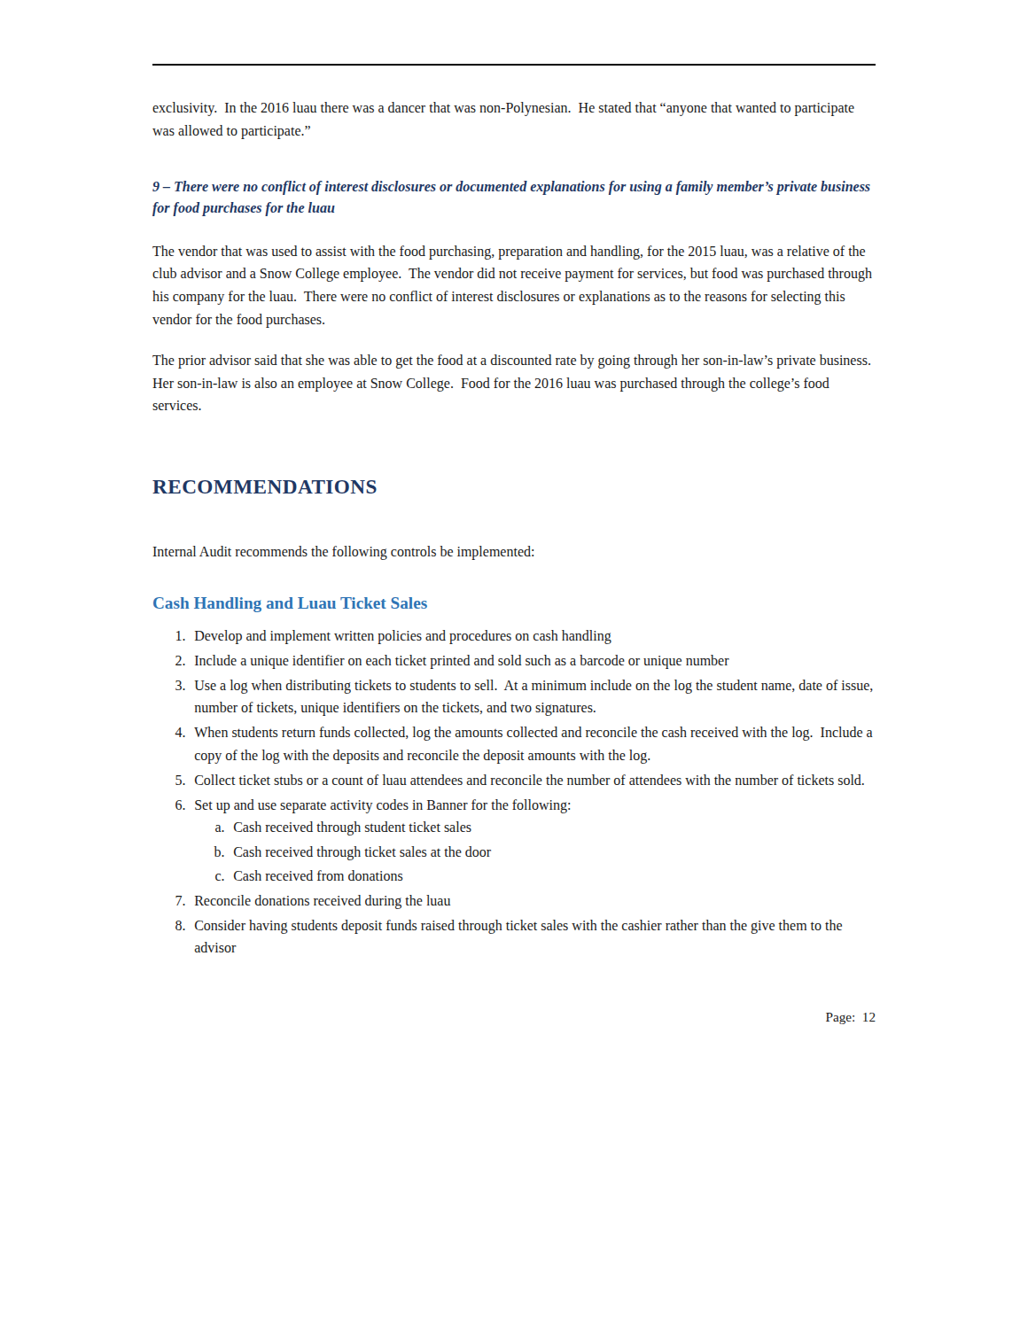exclusivity. In the 2016 luau there was a dancer that was non-Polynesian. He stated that “anyone that wanted to participate was allowed to participate.”
9 – There were no conflict of interest disclosures or documented explanations for using a family member’s private business for food purchases for the luau
The vendor that was used to assist with the food purchasing, preparation and handling, for the 2015 luau, was a relative of the club advisor and a Snow College employee. The vendor did not receive payment for services, but food was purchased through his company for the luau. There were no conflict of interest disclosures or explanations as to the reasons for selecting this vendor for the food purchases.
The prior advisor said that she was able to get the food at a discounted rate by going through her son-in-law’s private business. Her son-in-law is also an employee at Snow College. Food for the 2016 luau was purchased through the college’s food services.
RECOMMENDATIONS
Internal Audit recommends the following controls be implemented:
Cash Handling and Luau Ticket Sales
Develop and implement written policies and procedures on cash handling
Include a unique identifier on each ticket printed and sold such as a barcode or unique number
Use a log when distributing tickets to students to sell. At a minimum include on the log the student name, date of issue, number of tickets, unique identifiers on the tickets, and two signatures.
When students return funds collected, log the amounts collected and reconcile the cash received with the log. Include a copy of the log with the deposits and reconcile the deposit amounts with the log.
Collect ticket stubs or a count of luau attendees and reconcile the number of attendees with the number of tickets sold.
Set up and use separate activity codes in Banner for the following:
Cash received through student ticket sales
Cash received through ticket sales at the door
Cash received from donations
Reconcile donations received during the luau
Consider having students deposit funds raised through ticket sales with the cashier rather than the give them to the advisor
Page: 12